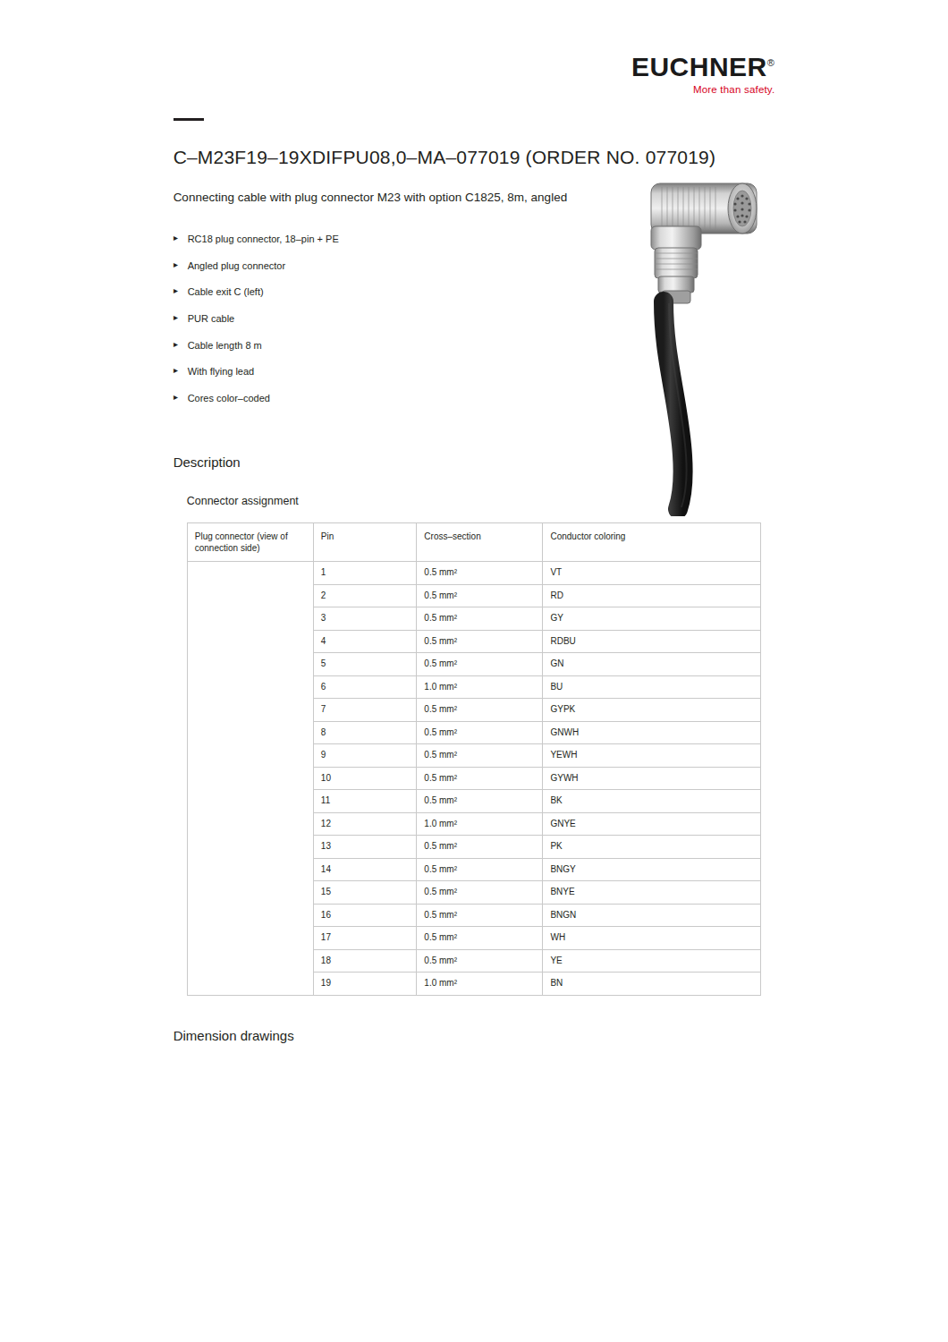EUCHNER®
More than safety.
C–M23F19–19XDIFPU08,0–MA–077019 (ORDER NO. 077019)
Connecting cable with plug connector M23 with option C1825, 8m, angled
RC18 plug connector, 18–pin + PE
Angled plug connector
Cable exit C (left)
PUR cable
Cable length 8 m
With flying lead
Cores color–coded
Description
Connector assignment
| Plug connector (view of connection side) | Pin | Cross–section | Conductor coloring |
| --- | --- | --- | --- |
| | 1 | 0.5 mm² | VT |
| 2 | 0.5 mm² | RD |
| 3 | 0.5 mm² | GY |
| 4 | 0.5 mm² | RDBU |
| 5 | 0.5 mm² | GN |
| 6 | 1.0 mm² | BU |
| 7 | 0.5 mm² | GYPK |
| 8 | 0.5 mm² | GNWH |
| 9 | 0.5 mm² | YEWH |
| 10 | 0.5 mm² | GYWH |
| 11 | 0.5 mm² | BK |
| 12 | 1.0 mm² | GNYE |
| 13 | 0.5 mm² | PK |
| 14 | 0.5 mm² | BNGY |
| 15 | 0.5 mm² | BNYE |
| 16 | 0.5 mm² | BNGN |
| 17 | 0.5 mm² | WH |
| 18 | 0.5 mm² | YE |
| 19 | 1.0 mm² | BN |
Dimension drawings